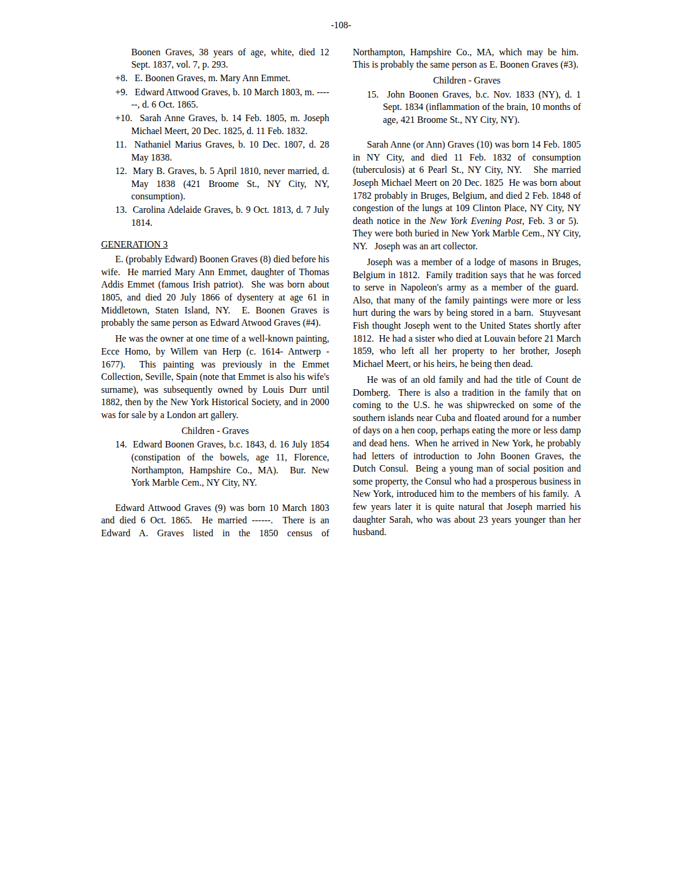-108-
Boonen Graves, 38 years of age, white, died 12 Sept. 1837, vol. 7, p. 293.
+8. E. Boonen Graves, m. Mary Ann Emmet.
+9. Edward Attwood Graves, b. 10 March 1803, m. ------, d. 6 Oct. 1865.
+10. Sarah Anne Graves, b. 14 Feb. 1805, m. Joseph Michael Meert, 20 Dec. 1825, d. 11 Feb. 1832.
11. Nathaniel Marius Graves, b. 10 Dec. 1807, d. 28 May 1838.
12. Mary B. Graves, b. 5 April 1810, never married, d. May 1838 (421 Broome St., NY City, NY, consumption).
13. Carolina Adelaide Graves, b. 9 Oct. 1813, d. 7 July 1814.
GENERATION 3
E. (probably Edward) Boonen Graves (8) died before his wife. He married Mary Ann Emmet, daughter of Thomas Addis Emmet (famous Irish patriot). She was born about 1805, and died 20 July 1866 of dysentery at age 61 in Middletown, Staten Island, NY. E. Boonen Graves is probably the same person as Edward Atwood Graves (#4).
He was the owner at one time of a well-known painting, Ecce Homo, by Willem van Herp (c. 1614- Antwerp - 1677). This painting was previously in the Emmet Collection, Seville, Spain (note that Emmet is also his wife's surname), was subsequently owned by Louis Durr until 1882, then by the New York Historical Society, and in 2000 was for sale by a London art gallery.
Children - Graves
14. Edward Boonen Graves, b.c. 1843, d. 16 July 1854 (constipation of the bowels, age 11, Florence, Northampton, Hampshire Co., MA). Bur. New York Marble Cem., NY City, NY.
Edward Attwood Graves (9) was born 10 March 1803 and died 6 Oct. 1865. He married ------. There is an Edward A. Graves listed in the 1850 census of Northampton, Hampshire Co., MA, which may be him. This is probably the same person as E. Boonen Graves (#3).
Children - Graves
15. John Boonen Graves, b.c. Nov. 1833 (NY), d. 1 Sept. 1834 (inflammation of the brain, 10 months of age, 421 Broome St., NY City, NY).
Sarah Anne (or Ann) Graves (10) was born 14 Feb. 1805 in NY City, and died 11 Feb. 1832 of consumption (tuberculosis) at 6 Pearl St., NY City, NY. She married Joseph Michael Meert on 20 Dec. 1825 He was born about 1782 probably in Bruges, Belgium, and died 2 Feb. 1848 of congestion of the lungs at 109 Clinton Place, NY City, NY death notice in the New York Evening Post, Feb. 3 or 5). They were both buried in New York Marble Cem., NY City, NY. Joseph was an art collector.
Joseph was a member of a lodge of masons in Bruges, Belgium in 1812. Family tradition says that he was forced to serve in Napoleon's army as a member of the guard. Also, that many of the family paintings were more or less hurt during the wars by being stored in a barn. Stuyvesant Fish thought Joseph went to the United States shortly after 1812. He had a sister who died at Louvain before 21 March 1859, who left all her property to her brother, Joseph Michael Meert, or his heirs, he being then dead.
He was of an old family and had the title of Count de Domberg. There is also a tradition in the family that on coming to the U.S. he was shipwrecked on some of the southern islands near Cuba and floated around for a number of days on a hen coop, perhaps eating the more or less damp and dead hens. When he arrived in New York, he probably had letters of introduction to John Boonen Graves, the Dutch Consul. Being a young man of social position and some property, the Consul who had a prosperous business in New York, introduced him to the members of his family. A few years later it is quite natural that Joseph married his daughter Sarah, who was about 23 years younger than her husband.